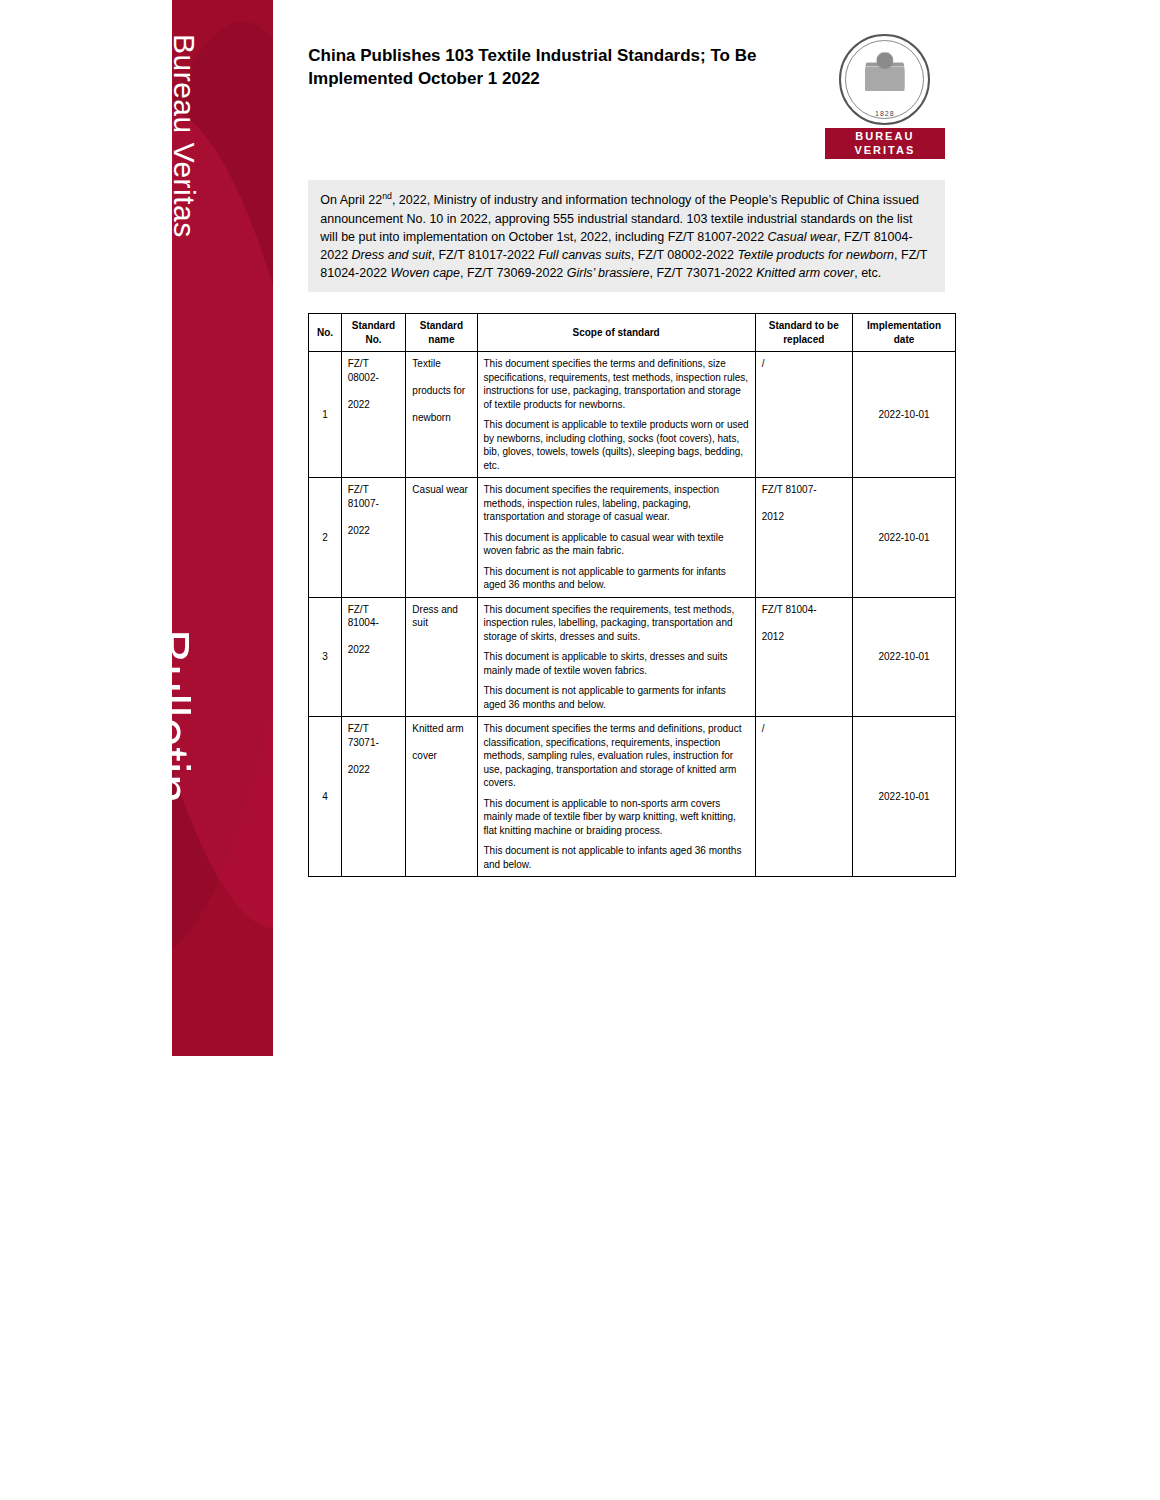Bureau Veritas
Bulletin
China Publishes 103 Textile Industrial Standards; To Be Implemented October 1 2022
1828
BUREAU
VERITAS
On April 22nd, 2022, Ministry of industry and information technology of the People’s Republic of China issued announcement No. 10 in 2022, approving 555 industrial standard. 103 textile industrial standards on the list will be put into implementation on October 1st, 2022, including FZ/T 81007-2022 Casual wear, FZ/T 81004-2022 Dress and suit, FZ/T 81017-2022 Full canvas suits, FZ/T 08002-2022 Textile products for newborn, FZ/T 81024-2022 Woven cape, FZ/T 73069-2022 Girls’ brassiere, FZ/T 73071-2022 Knitted arm cover, etc.
| No. | Standard No. | Standard name | Scope of standard | Standard to be replaced | Implementation date |
| --- | --- | --- | --- | --- | --- |
| 1 | FZ/T 08002- 2022 | Textile products for newborn | This document specifies the terms and definitions, size specifications, requirements, test methods, inspection rules, instructions for use, packaging, transportation and storage of textile products for newborns. This document is applicable to textile products worn or used by newborns, including clothing, socks (foot covers), hats, bib, gloves, towels, towels (quilts), sleeping bags, bedding, etc. | / | 2022-10-01 |
| 2 | FZ/T 81007- 2022 | Casual wear | This document specifies the requirements, inspection methods, inspection rules, labeling, packaging, transportation and storage of casual wear. This document is applicable to casual wear with textile woven fabric as the main fabric. This document is not applicable to garments for infants aged 36 months and below. | FZ/T 81007- 2012 | 2022-10-01 |
| 3 | FZ/T 81004- 2022 | Dress and suit | This document specifies the requirements, test methods, inspection rules, labelling, packaging, transportation and storage of skirts, dresses and suits. This document is applicable to skirts, dresses and suits mainly made of textile woven fabrics. This document is not applicable to garments for infants aged 36 months and below. | FZ/T 81004- 2012 | 2022-10-01 |
| 4 | FZ/T 73071- 2022 | Knitted arm cover | This document specifies the terms and definitions, product classification, specifications, requirements, inspection methods, sampling rules, evaluation rules, instruction for use, packaging, transportation and storage of knitted arm covers. This document is applicable to non-sports arm covers mainly made of textile fiber by warp knitting, weft knitting, flat knitting machine or braiding process. This document is not applicable to infants aged 36 months and below. | / | 2022-10-01 |